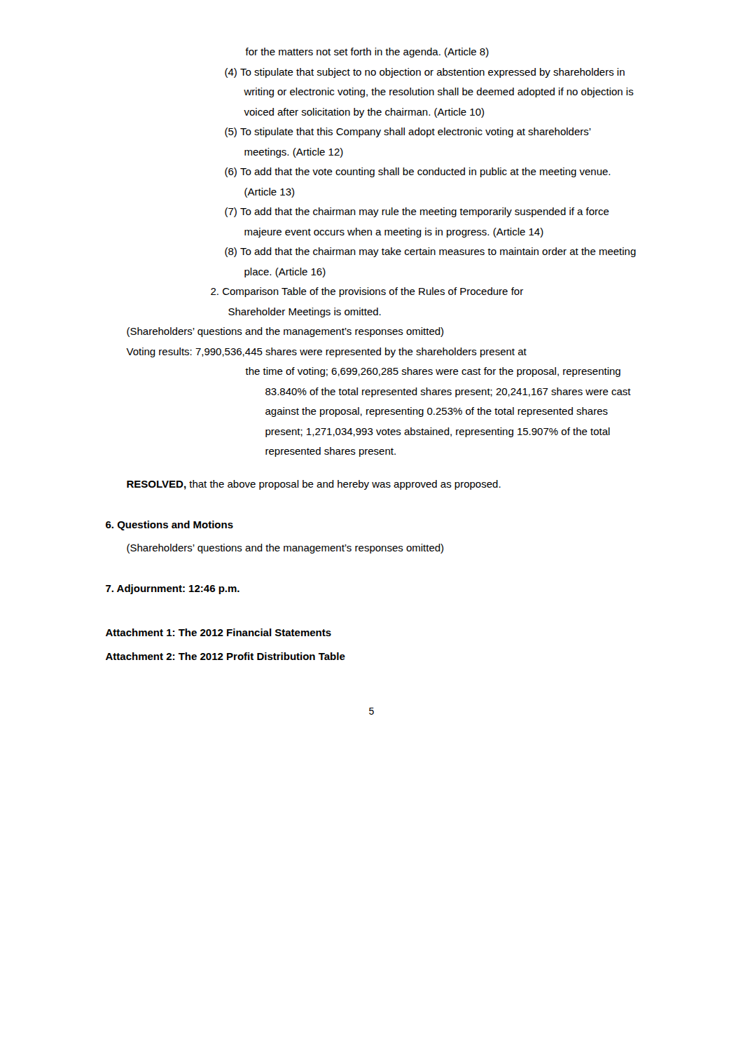for the matters not set forth in the agenda. (Article 8)
(4) To stipulate that subject to no objection or abstention expressed by shareholders in writing or electronic voting, the resolution shall be deemed adopted if no objection is voiced after solicitation by the chairman. (Article 10)
(5) To stipulate that this Company shall adopt electronic voting at shareholders’ meetings. (Article 12)
(6) To add that the vote counting shall be conducted in public at the meeting venue. (Article 13)
(7) To add that the chairman may rule the meeting temporarily suspended if a force majeure event occurs when a meeting is in progress. (Article 14)
(8) To add that the chairman may take certain measures to maintain order at the meeting place. (Article 16)
2. Comparison Table of the provisions of the Rules of Procedure for
Shareholder Meetings is omitted.
(Shareholders’ questions and the management’s responses omitted)
Voting results: 7,990,536,445 shares were represented by the shareholders present at
the time of voting; 6,699,260,285 shares were cast for the proposal, representing 83.840% of the total represented shares present; 20,241,167 shares were cast against the proposal, representing 0.253% of the total represented shares present; 1,271,034,993 votes abstained, representing 15.907% of the total represented shares present.
RESOLVED, that the above proposal be and hereby was approved as proposed.
6. Questions and Motions
(Shareholders’ questions and the management’s responses omitted)
7. Adjournment: 12:46 p.m.
Attachment 1: The 2012 Financial Statements
Attachment 2: The 2012 Profit Distribution Table
5